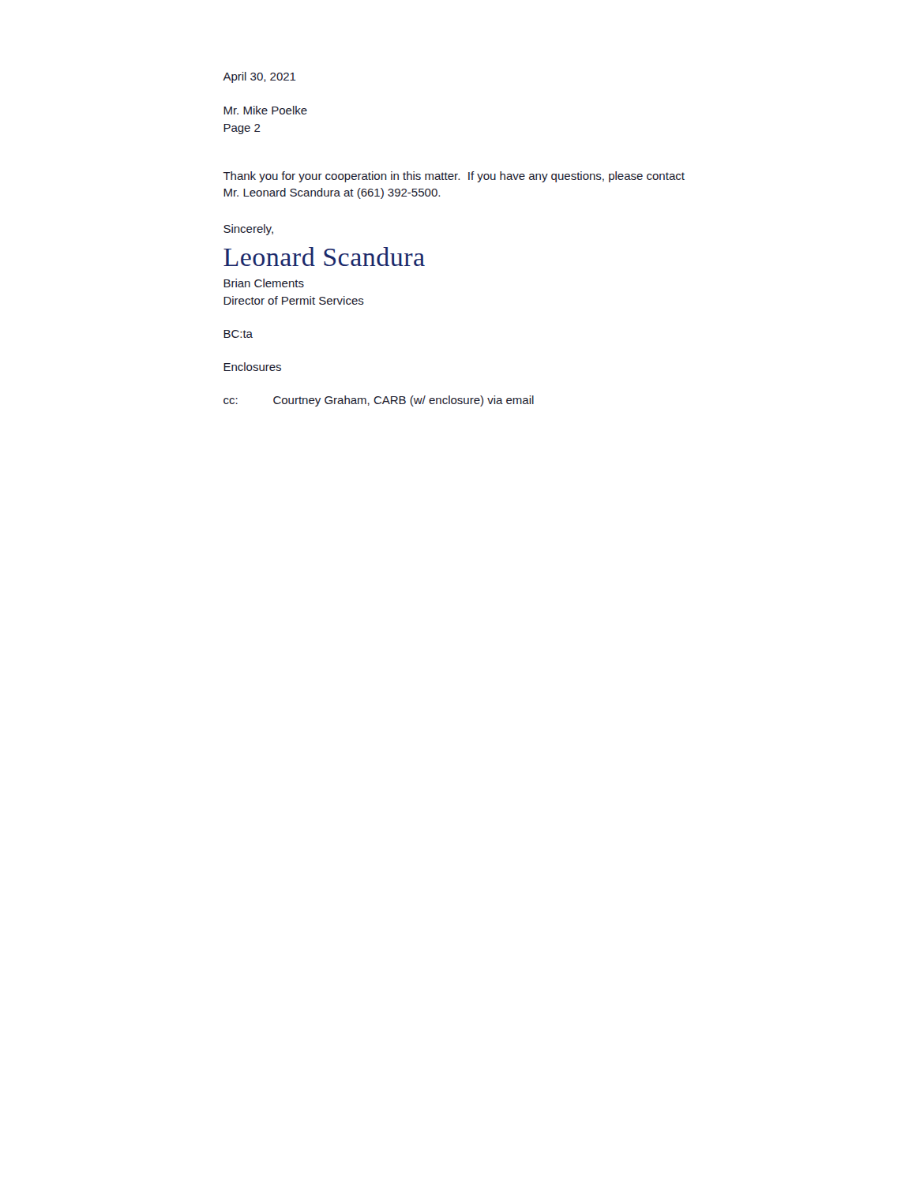April 30, 2021
Mr. Mike Poelke
Page 2
Thank you for your cooperation in this matter. If you have any questions, please contact Mr. Leonard Scandura at (661) 392-5500.
Sincerely,
Leonard Scandura
Brian Clements
Director of Permit Services
BC:ta
Enclosures
cc: Courtney Graham, CARB (w/ enclosure) via email